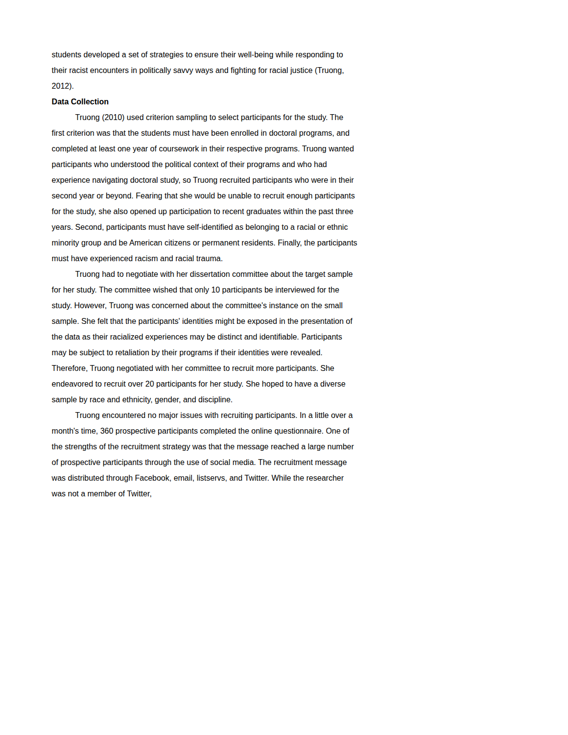students developed a set of strategies to ensure their well-being while responding to their racist encounters in politically savvy ways and fighting for racial justice (Truong, 2012).
Data Collection
Truong (2010) used criterion sampling to select participants for the study. The first criterion was that the students must have been enrolled in doctoral programs, and completed at least one year of coursework in their respective programs. Truong wanted participants who understood the political context of their programs and who had experience navigating doctoral study, so Truong recruited participants who were in their second year or beyond. Fearing that she would be unable to recruit enough participants for the study, she also opened up participation to recent graduates within the past three years. Second, participants must have self-identified as belonging to a racial or ethnic minority group and be American citizens or permanent residents. Finally, the participants must have experienced racism and racial trauma.
Truong had to negotiate with her dissertation committee about the target sample for her study. The committee wished that only 10 participants be interviewed for the study. However, Truong was concerned about the committee's instance on the small sample. She felt that the participants' identities might be exposed in the presentation of the data as their racialized experiences may be distinct and identifiable. Participants may be subject to retaliation by their programs if their identities were revealed. Therefore, Truong negotiated with her committee to recruit more participants. She endeavored to recruit over 20 participants for her study. She hoped to have a diverse sample by race and ethnicity, gender, and discipline.
Truong encountered no major issues with recruiting participants. In a little over a month's time, 360 prospective participants completed the online questionnaire. One of the strengths of the recruitment strategy was that the message reached a large number of prospective participants through the use of social media. The recruitment message was distributed through Facebook, email, listservs, and Twitter. While the researcher was not a member of Twitter,